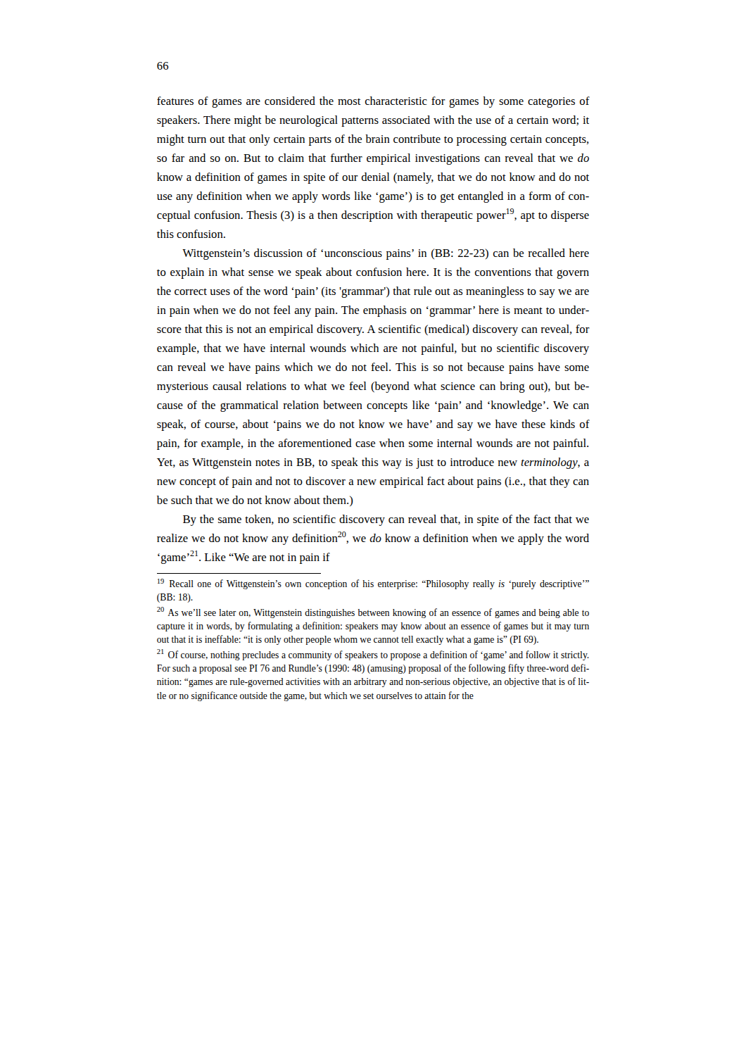66
features of games are considered the most characteristic for games by some categories of speakers. There might be neurological patterns associated with the use of a certain word; it might turn out that only certain parts of the brain contribute to processing certain concepts, so far and so on. But to claim that further empirical investigations can reveal that we do know a definition of games in spite of our denial (namely, that we do not know and do not use any definition when we apply words like ‘game’) is to get entangled in a form of conceptual confusion. Thesis (3) is a then description with therapeutic power19, apt to disperse this confusion.
Wittgenstein’s discussion of ‘unconscious pains’ in (BB: 22-23) can be recalled here to explain in what sense we speak about confusion here. It is the conventions that govern the correct uses of the word ‘pain’ (its 'grammar') that rule out as meaningless to say we are in pain when we do not feel any pain. The emphasis on ‘grammar’ here is meant to underscore that this is not an empirical discovery. A scientific (medical) discovery can reveal, for example, that we have internal wounds which are not painful, but no scientific discovery can reveal we have pains which we do not feel. This is so not because pains have some mysterious causal relations to what we feel (beyond what science can bring out), but because of the grammatical relation between concepts like ‘pain’ and ‘knowledge’. We can speak, of course, about ‘pains we do not know we have’ and say we have these kinds of pain, for example, in the aforementioned case when some internal wounds are not painful. Yet, as Wittgenstein notes in BB, to speak this way is just to introduce new terminology, a new concept of pain and not to discover a new empirical fact about pains (i.e., that they can be such that we do not know about them.)
By the same token, no scientific discovery can reveal that, in spite of the fact that we realize we do not know any definition20, we do know a definition when we apply the word ‘game’21. Like “We are not in pain if
19 Recall one of Wittgenstein’s own conception of his enterprise: “Philosophy really is ‘purely descriptive’” (BB: 18).
20 As we’ll see later on, Wittgenstein distinguishes between knowing of an essence of games and being able to capture it in words, by formulating a definition: speakers may know about an essence of games but it may turn out that it is ineffable: “it is only other people whom we cannot tell exactly what a game is” (PI 69).
21 Of course, nothing precludes a community of speakers to propose a definition of ‘game’ and follow it strictly. For such a proposal see PI 76 and Rundle’s (1990: 48) (amusing) proposal of the following fifty three-word definition: “games are rule-governed activities with an arbitrary and non-serious objective, an objective that is of little or no significance outside the game, but which we set ourselves to attain for the